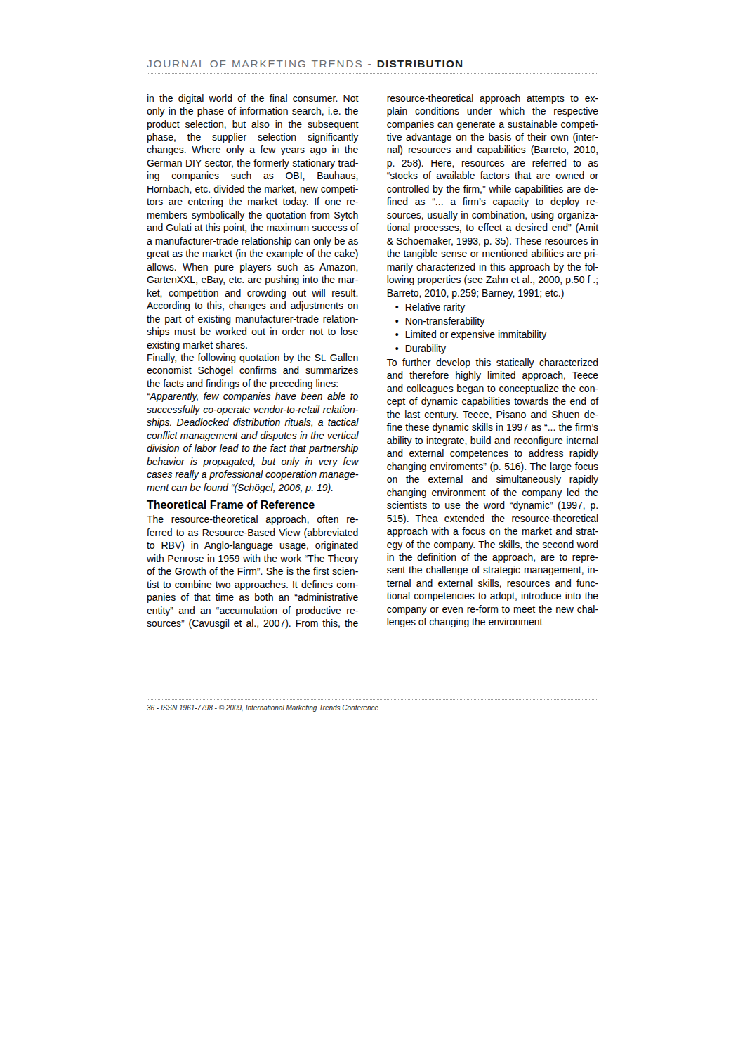JOURNAL OF MARKETING TRENDS - DISTRIBUTION
in the digital world of the final consumer. Not only in the phase of information search, i.e. the product selection, but also in the subsequent phase, the supplier selection significantly changes. Where only a few years ago in the German DIY sector, the formerly stationary trading companies such as OBI, Bauhaus, Hornbach, etc. divided the market, new competitors are entering the market today. If one remembers symbolically the quotation from Sytch and Gulati at this point, the maximum success of a manufacturer-trade relationship can only be as great as the market (in the example of the cake) allows. When pure players such as Amazon, GartenXXL, eBay, etc. are pushing into the market, competition and crowding out will result. According to this, changes and adjustments on the part of existing manufacturer-trade relationships must be worked out in order not to lose existing market shares.
Finally, the following quotation by the St. Gallen economist Schögel confirms and summarizes the facts and findings of the preceding lines:
“Apparently, few companies have been able to successfully co-operate vendor-to-retail relationships. Deadlocked distribution rituals, a tactical conflict management and disputes in the vertical division of labor lead to the fact that partnership behavior is propagated, but only in very few cases really a professional cooperation management can be found “(Schögel, 2006, p. 19).
Theoretical Frame of Reference
The resource-theoretical approach, often referred to as Resource-Based View (abbreviated to RBV) in Anglo-language usage, originated with Penrose in 1959 with the work “The Theory of the Growth of the Firm”. She is the first scientist to combine two approaches. It defines companies of that time as both an “administrative entity” and an “accumulation of productive resources” (Cavusgil et al., 2007). From this, the resource-theoretical approach attempts to explain conditions under which the respective companies can generate a sustainable competitive advantage on the basis of their own (internal) resources and capabilities (Barreto, 2010, p. 258). Here, resources are referred to as “stocks of available factors that are owned or controlled by the firm,” while capabilities are defined as “... a firm’s capacity to deploy resources, usually in combination, using organizational processes, to effect a desired end” (Amit & Schoemaker, 1993, p. 35). These resources in the tangible sense or mentioned abilities are primarily characterized in this approach by the following properties (see Zahn et al., 2000, p.50 f .; Barreto, 2010, p.259; Barney, 1991; etc.)
Relative rarity
Non-transferability
Limited or expensive immitability
Durability
To further develop this statically characterized and therefore highly limited approach, Teece and colleagues began to conceptualize the concept of dynamic capabilities towards the end of the last century. Teece, Pisano and Shuen define these dynamic skills in 1997 as “... the firm’s ability to integrate, build and reconfigure internal and external competences to address rapidly changing enviroments” (p. 516). The large focus on the external and simultaneously rapidly changing environment of the company led the scientists to use the word “dynamic” (1997, p. 515). Thea extended the resource-theoretical approach with a focus on the market and strategy of the company. The skills, the second word in the definition of the approach, are to represent the challenge of strategic management, internal and external skills, resources and functional competencies to adopt, introduce into the company or even re-form to meet the new challenges of changing the environment
36 - ISSN 1961-7798 - © 2009, International Marketing Trends Conference